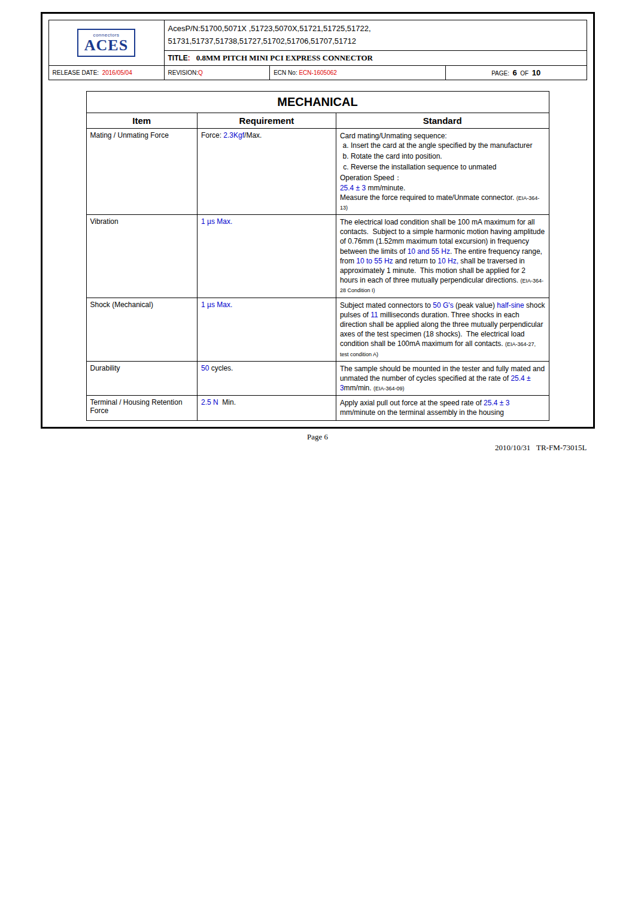| connectors ACES | AcesP/N:51700,5071X ,51723,5070X,51721,51725,51722, 51731,51737,51738,51727,51702,51706,51707,51712 |
| TITLE : 0.8MM PITCH MINI PCI EXPRESS CONNECTOR |
| RELEASE DATE: 2016/05/04 | REVISION: Q | ECN No: ECN-1605062 | PAGE: 6 OF 10 |
| MECHANICAL |
| --- |
| Item | Requirement | Standard |
| Mating / Unmating Force | Force: 2.3Kgf /Max. | Card mating/Unmating sequence: Insert the card at the angle specified by the manufacturer Rotate the card into position. Reverse the installation sequence to unmated Operation Speed： 25.4 ± 3 mm/minute. Measure the force required to mate/Unmate connector. (EIA-364-13) |
| Vibration | 1 µs Max. | The electrical load condition shall be 100 mA maximum for all contacts. Subject to a simple harmonic motion having amplitude of 0.76mm (1.52mm maximum total excursion) in frequency between the limits of 10 and 55 Hz . The entire frequency range, from 10 to 55 Hz and return to 10 Hz, shall be traversed in approximately 1 minute. This motion shall be applied for 2 hours in each of three mutually perpendicular directions. (EIA-364-28 Condition I) |
| Shock (Mechanical) | 1 µs Max. | Subject mated connectors to 50 G's (peak value) half-sine shock pulses of 11 milliseconds duration. Three shocks in each direction shall be applied along the three mutually perpendicular axes of the test specimen (18 shocks). The electrical load condition shall be 100mA maximum for all contacts. (EIA-364-27, test condition A) |
| Durability | 50 cycles. | The sample should be mounted in the tester and fully mated and unmated the number of cycles specified at the rate of 25.4 ± 3 mm/min. (EIA-364-09) |
| Terminal / Housing Retention Force | 2.5 N Min. | Apply axial pull out force at the speed rate of 25.4 ± 3 mm/minute on the terminal assembly in the housing |
Page 6
2010/10/31 TR-FM-73015L